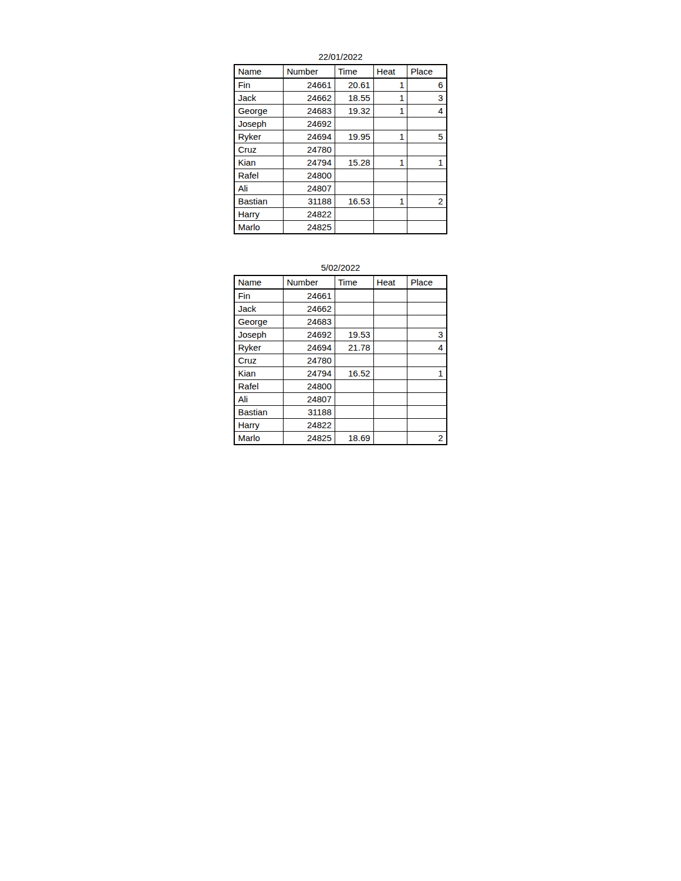22/01/2022
| Name | Number | Time | Heat | Place |
| --- | --- | --- | --- | --- |
| Fin | 24661 | 20.61 | 1 | 6 |
| Jack | 24662 | 18.55 | 1 | 3 |
| George | 24683 | 19.32 | 1 | 4 |
| Joseph | 24692 | | | |
| Ryker | 24694 | 19.95 | 1 | 5 |
| Cruz | 24780 | | | |
| Kian | 24794 | 15.28 | 1 | 1 |
| Rafel | 24800 | | | |
| Ali | 24807 | | | |
| Bastian | 31188 | 16.53 | 1 | 2 |
| Harry | 24822 | | | |
| Marlo | 24825 | | | |
5/02/2022
| Name | Number | Time | Heat | Place |
| --- | --- | --- | --- | --- |
| Fin | 24661 | | | |
| Jack | 24662 | | | |
| George | 24683 | | | |
| Joseph | 24692 | 19.53 | | 3 |
| Ryker | 24694 | 21.78 | | 4 |
| Cruz | 24780 | | | |
| Kian | 24794 | 16.52 | | 1 |
| Rafel | 24800 | | | |
| Ali | 24807 | | | |
| Bastian | 31188 | | | |
| Harry | 24822 | | | |
| Marlo | 24825 | 18.69 | | 2 |